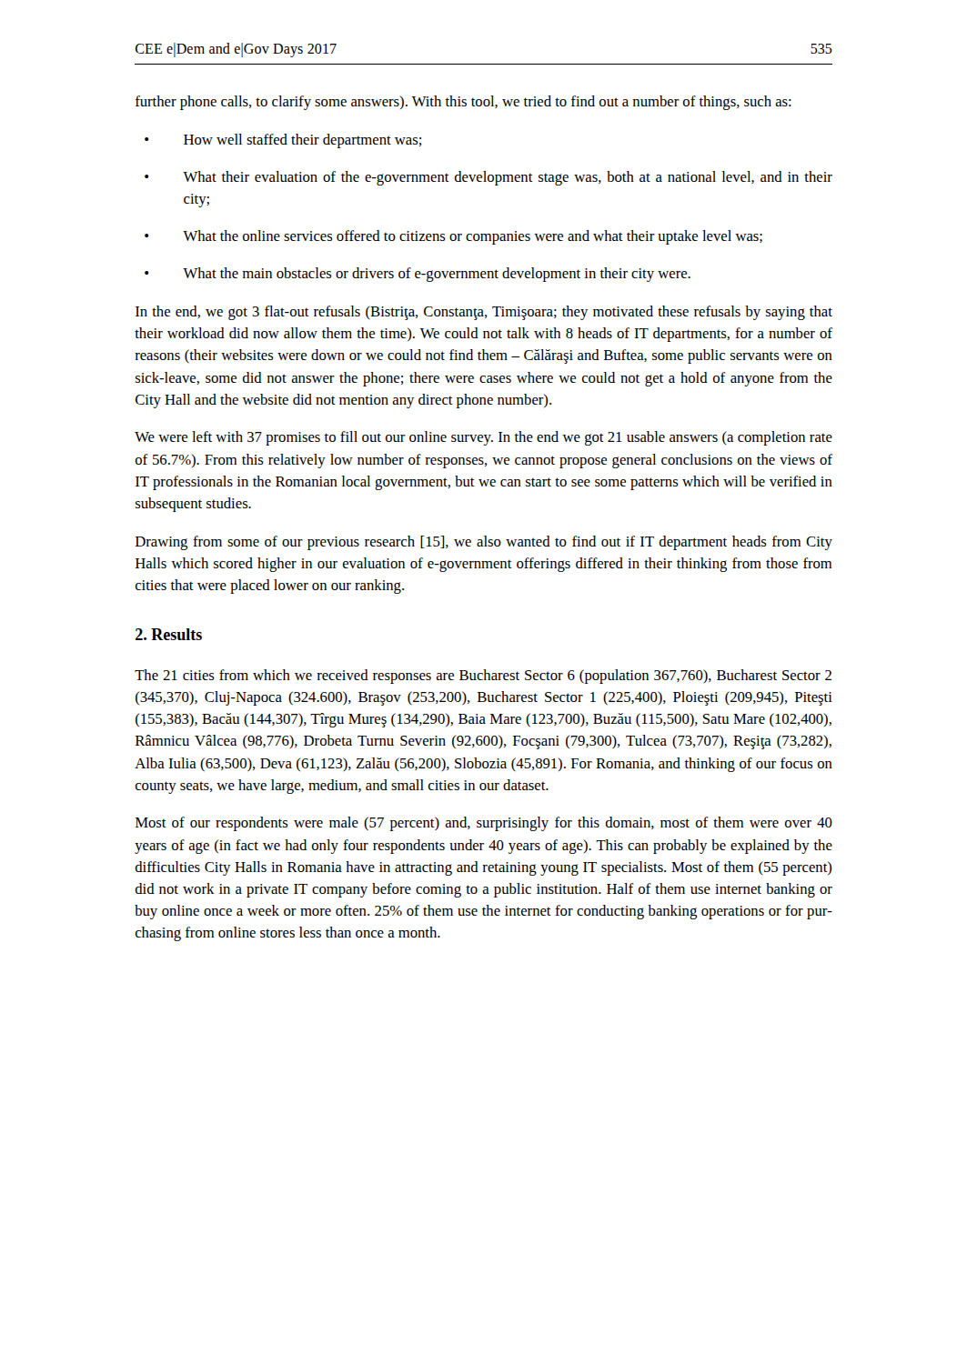CEE e|Dem and e|Gov Days 2017 535
further phone calls, to clarify some answers). With this tool, we tried to find out a number of things, such as:
How well staffed their department was;
What their evaluation of the e-government development stage was, both at a national level, and in their city;
What the online services offered to citizens or companies were and what their uptake level was;
What the main obstacles or drivers of e-government development in their city were.
In the end, we got 3 flat-out refusals (Bistriţa, Constanţa, Timişoara; they motivated these refusals by saying that their workload did now allow them the time). We could not talk with 8 heads of IT departments, for a number of reasons (their websites were down or we could not find them – Călăraşi and Buftea, some public servants were on sick-leave, some did not answer the phone; there were cases where we could not get a hold of anyone from the City Hall and the website did not mention any direct phone number).
We were left with 37 promises to fill out our online survey. In the end we got 21 usable answers (a completion rate of 56.7%). From this relatively low number of responses, we cannot propose general conclusions on the views of IT professionals in the Romanian local government, but we can start to see some patterns which will be verified in subsequent studies.
Drawing from some of our previous research [15], we also wanted to find out if IT department heads from City Halls which scored higher in our evaluation of e-government offerings differed in their thinking from those from cities that were placed lower on our ranking.
2. Results
The 21 cities from which we received responses are Bucharest Sector 6 (population 367,760), Bucharest Sector 2 (345,370), Cluj-Napoca (324.600), Braşov (253,200), Bucharest Sector 1 (225,400), Ploieşti (209,945), Piteşti (155,383), Bacău (144,307), Tîrgu Mureş (134,290), Baia Mare (123,700), Buzău (115,500), Satu Mare (102,400), Râmnicu Vâlcea (98,776), Drobeta Turnu Severin (92,600), Focşani (79,300), Tulcea (73,707), Reşiţa (73,282), Alba Iulia (63,500), Deva (61,123), Zalău (56,200), Slobozia (45,891). For Romania, and thinking of our focus on county seats, we have large, medium, and small cities in our dataset.
Most of our respondents were male (57 percent) and, surprisingly for this domain, most of them were over 40 years of age (in fact we had only four respondents under 40 years of age). This can probably be explained by the difficulties City Halls in Romania have in attracting and retaining young IT specialists. Most of them (55 percent) did not work in a private IT company before coming to a public institution. Half of them use internet banking or buy online once a week or more often. 25% of them use the internet for conducting banking operations or for purchasing from online stores less than once a month.